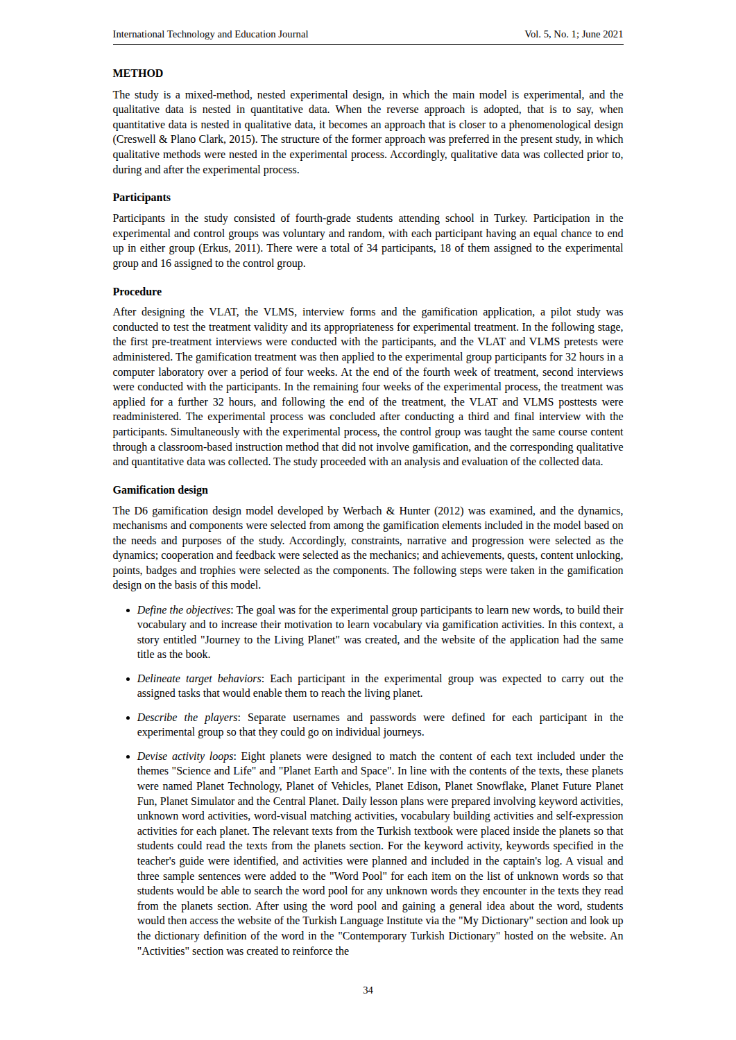International Technology and Education Journal Vol. 5, No. 1; June 2021
Method
The study is a mixed-method, nested experimental design, in which the main model is experimental, and the qualitative data is nested in quantitative data. When the reverse approach is adopted, that is to say, when quantitative data is nested in qualitative data, it becomes an approach that is closer to a phenomenological design (Creswell & Plano Clark, 2015). The structure of the former approach was preferred in the present study, in which qualitative methods were nested in the experimental process. Accordingly, qualitative data was collected prior to, during and after the experimental process.
Participants
Participants in the study consisted of fourth-grade students attending school in Turkey. Participation in the experimental and control groups was voluntary and random, with each participant having an equal chance to end up in either group (Erkus, 2011). There were a total of 34 participants, 18 of them assigned to the experimental group and 16 assigned to the control group.
Procedure
After designing the VLAT, the VLMS, interview forms and the gamification application, a pilot study was conducted to test the treatment validity and its appropriateness for experimental treatment. In the following stage, the first pre-treatment interviews were conducted with the participants, and the VLAT and VLMS pretests were administered. The gamification treatment was then applied to the experimental group participants for 32 hours in a computer laboratory over a period of four weeks. At the end of the fourth week of treatment, second interviews were conducted with the participants. In the remaining four weeks of the experimental process, the treatment was applied for a further 32 hours, and following the end of the treatment, the VLAT and VLMS posttests were readministered. The experimental process was concluded after conducting a third and final interview with the participants. Simultaneously with the experimental process, the control group was taught the same course content through a classroom-based instruction method that did not involve gamification, and the corresponding qualitative and quantitative data was collected. The study proceeded with an analysis and evaluation of the collected data.
Gamification design
The D6 gamification design model developed by Werbach & Hunter (2012) was examined, and the dynamics, mechanisms and components were selected from among the gamification elements included in the model based on the needs and purposes of the study. Accordingly, constraints, narrative and progression were selected as the dynamics; cooperation and feedback were selected as the mechanics; and achievements, quests, content unlocking, points, badges and trophies were selected as the components. The following steps were taken in the gamification design on the basis of this model.
Define the objectives: The goal was for the experimental group participants to learn new words, to build their vocabulary and to increase their motivation to learn vocabulary via gamification activities. In this context, a story entitled "Journey to the Living Planet" was created, and the website of the application had the same title as the book.
Delineate target behaviors: Each participant in the experimental group was expected to carry out the assigned tasks that would enable them to reach the living planet.
Describe the players: Separate usernames and passwords were defined for each participant in the experimental group so that they could go on individual journeys.
Devise activity loops: Eight planets were designed to match the content of each text included under the themes "Science and Life" and "Planet Earth and Space". In line with the contents of the texts, these planets were named Planet Technology, Planet of Vehicles, Planet Edison, Planet Snowflake, Planet Future Planet Fun, Planet Simulator and the Central Planet. Daily lesson plans were prepared involving keyword activities, unknown word activities, word-visual matching activities, vocabulary building activities and self-expression activities for each planet. The relevant texts from the Turkish textbook were placed inside the planets so that students could read the texts from the planets section. For the keyword activity, keywords specified in the teacher's guide were identified, and activities were planned and included in the captain's log. A visual and three sample sentences were added to the "Word Pool" for each item on the list of unknown words so that students would be able to search the word pool for any unknown words they encounter in the texts they read from the planets section. After using the word pool and gaining a general idea about the word, students would then access the website of the Turkish Language Institute via the "My Dictionary" section and look up the dictionary definition of the word in the "Contemporary Turkish Dictionary" hosted on the website. An "Activities" section was created to reinforce the
34